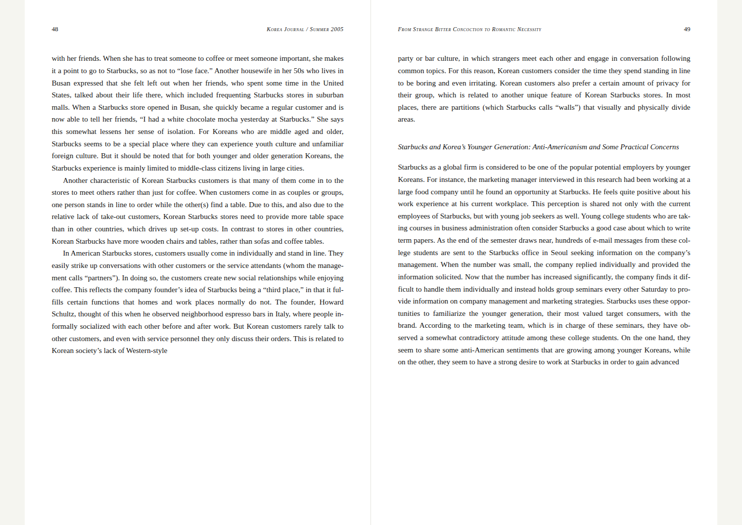48 Korea Journal / Summer 2005
with her friends. When she has to treat someone to coffee or meet someone important, she makes it a point to go to Starbucks, so as not to “lose face.” Another housewife in her 50s who lives in Busan expressed that she felt left out when her friends, who spent some time in the United States, talked about their life there, which included frequenting Starbucks stores in suburban malls. When a Starbucks store opened in Busan, she quickly became a regular customer and is now able to tell her friends, “I had a white chocolate mocha yesterday at Starbucks.” She says this somewhat lessens her sense of isolation. For Koreans who are middle aged and older, Starbucks seems to be a special place where they can experience youth culture and unfamiliar foreign culture. But it should be noted that for both younger and older generation Koreans, the Starbucks experience is mainly limited to middle-class citizens living in large cities.
Another characteristic of Korean Starbucks customers is that many of them come in to the stores to meet others rather than just for coffee. When customers come in as couples or groups, one person stands in line to order while the other(s) find a table. Due to this, and also due to the relative lack of take-out customers, Korean Starbucks stores need to provide more table space than in other countries, which drives up set-up costs. In contrast to stores in other countries, Korean Starbucks have more wooden chairs and tables, rather than sofas and coffee tables.
In American Starbucks stores, customers usually come in individually and stand in line. They easily strike up conversations with other customers or the service attendants (whom the management calls “partners”). In doing so, the customers create new social relationships while enjoying coffee. This reflects the company founder’s idea of Starbucks being a “third place,” in that it fulfills certain functions that homes and work places normally do not. The founder, Howard Schultz, thought of this when he observed neighborhood espresso bars in Italy, where people informally socialized with each other before and after work. But Korean customers rarely talk to other customers, and even with service personnel they only discuss their orders. This is related to Korean society’s lack of Western-style
From Strange Bitter Concoction to Romantic Necessity 49
party or bar culture, in which strangers meet each other and engage in conversation following common topics. For this reason, Korean customers consider the time they spend standing in line to be boring and even irritating. Korean customers also prefer a certain amount of privacy for their group, which is related to another unique feature of Korean Starbucks stores. In most places, there are partitions (which Starbucks calls “walls”) that visually and physically divide areas.
Starbucks and Korea’s Younger Generation: Anti-Americanism and Some Practical Concerns
Starbucks as a global firm is considered to be one of the popular potential employers by younger Koreans. For instance, the marketing manager interviewed in this research had been working at a large food company until he found an opportunity at Starbucks. He feels quite positive about his work experience at his current workplace. This perception is shared not only with the current employees of Starbucks, but with young job seekers as well. Young college students who are taking courses in business administration often consider Starbucks a good case about which to write term papers. As the end of the semester draws near, hundreds of e-mail messages from these college students are sent to the Starbucks office in Seoul seeking information on the company’s management. When the number was small, the company replied individually and provided the information solicited. Now that the number has increased significantly, the company finds it difficult to handle them individually and instead holds group seminars every other Saturday to provide information on company management and marketing strategies. Starbucks uses these opportunities to familiarize the younger generation, their most valued target consumers, with the brand. According to the marketing team, which is in charge of these seminars, they have observed a somewhat contradictory attitude among these college students. On the one hand, they seem to share some anti-American sentiments that are growing among younger Koreans, while on the other, they seem to have a strong desire to work at Starbucks in order to gain advanced